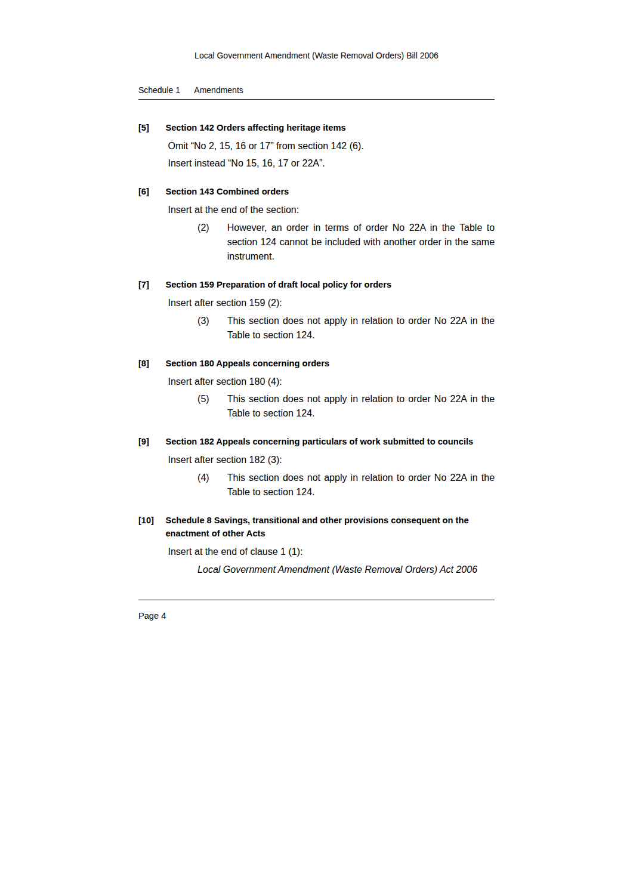Local Government Amendment (Waste Removal Orders) Bill 2006
Schedule 1 Amendments
[5] Section 142 Orders affecting heritage items
Omit “No 2, 15, 16 or 17” from section 142 (6).
Insert instead “No 15, 16, 17 or 22A”.
[6] Section 143 Combined orders
Insert at the end of the section:
(2) However, an order in terms of order No 22A in the Table to section 124 cannot be included with another order in the same instrument.
[7] Section 159 Preparation of draft local policy for orders
Insert after section 159 (2):
(3) This section does not apply in relation to order No 22A in the Table to section 124.
[8] Section 180 Appeals concerning orders
Insert after section 180 (4):
(5) This section does not apply in relation to order No 22A in the Table to section 124.
[9] Section 182 Appeals concerning particulars of work submitted to councils
Insert after section 182 (3):
(4) This section does not apply in relation to order No 22A in the Table to section 124.
[10] Schedule 8 Savings, transitional and other provisions consequent on the enactment of other Acts
Insert at the end of clause 1 (1):
Local Government Amendment (Waste Removal Orders) Act 2006
Page 4